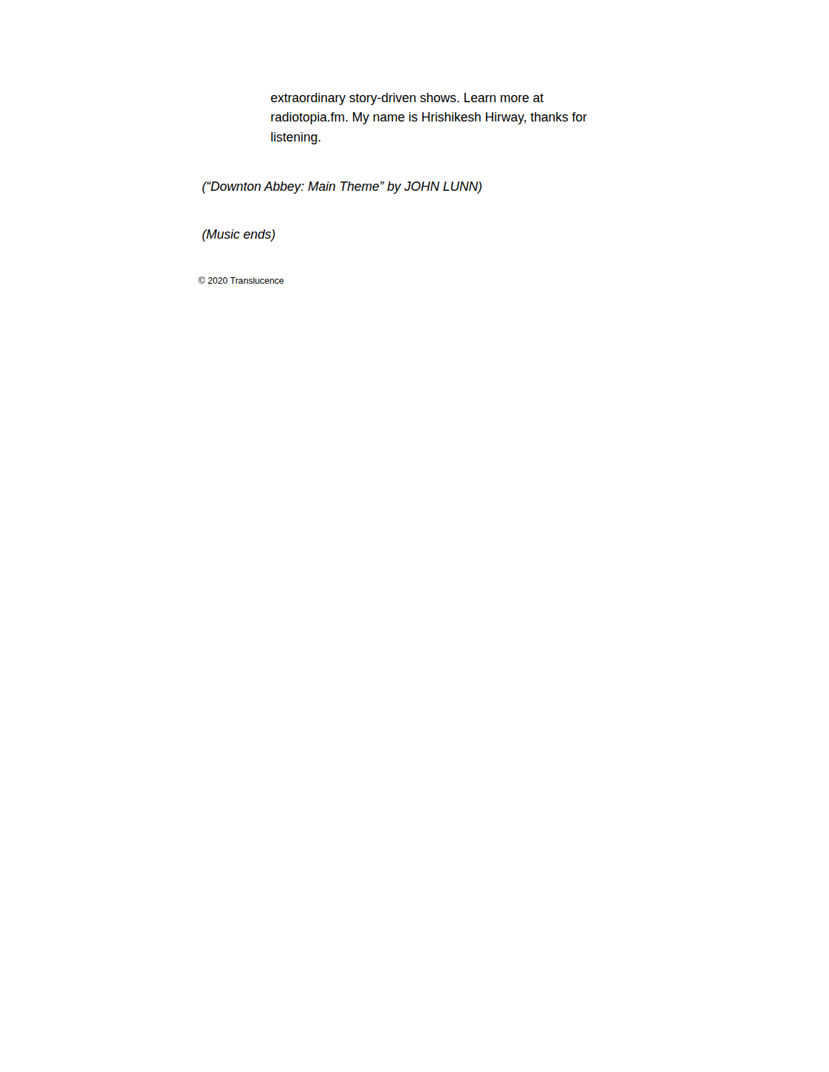extraordinary story-driven shows. Learn more at radiotopia.fm. My name is Hrishikesh Hirway, thanks for listening.
(“Downton Abbey: Main Theme” by JOHN LUNN)
(Music ends)
© 2020 Translucence